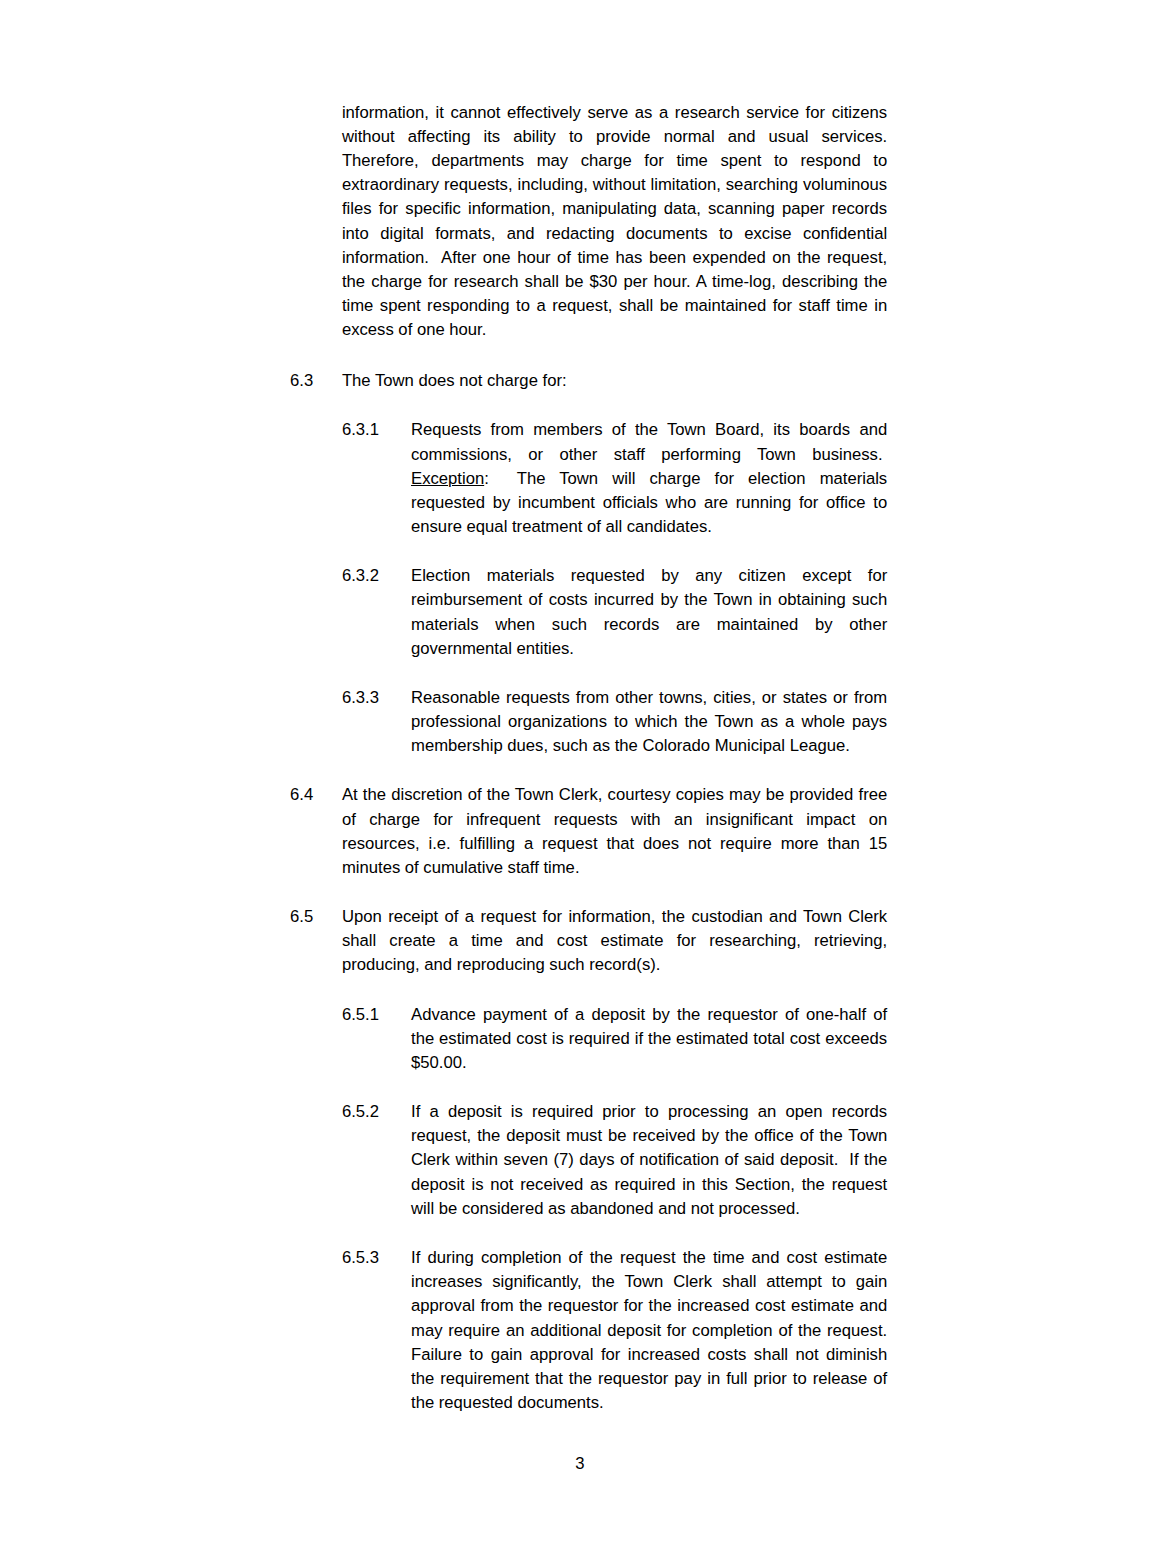information, it cannot effectively serve as a research service for citizens without affecting its ability to provide normal and usual services. Therefore, departments may charge for time spent to respond to extraordinary requests, including, without limitation, searching voluminous files for specific information, manipulating data, scanning paper records into digital formats, and redacting documents to excise confidential information. After one hour of time has been expended on the request, the charge for research shall be $30 per hour. A time-log, describing the time spent responding to a request, shall be maintained for staff time in excess of one hour.
6.3
The Town does not charge for:
6.3.1
Requests from members of the Town Board, its boards and commissions, or other staff performing Town business. Exception: The Town will charge for election materials requested by incumbent officials who are running for office to ensure equal treatment of all candidates.
6.3.2
Election materials requested by any citizen except for reimbursement of costs incurred by the Town in obtaining such materials when such records are maintained by other governmental entities.
6.3.3
Reasonable requests from other towns, cities, or states or from professional organizations to which the Town as a whole pays membership dues, such as the Colorado Municipal League.
6.4
At the discretion of the Town Clerk, courtesy copies may be provided free of charge for infrequent requests with an insignificant impact on resources, i.e. fulfilling a request that does not require more than 15 minutes of cumulative staff time.
6.5
Upon receipt of a request for information, the custodian and Town Clerk shall create a time and cost estimate for researching, retrieving, producing, and reproducing such record(s).
6.5.1
Advance payment of a deposit by the requestor of one-half of the estimated cost is required if the estimated total cost exceeds $50.00.
6.5.2
If a deposit is required prior to processing an open records request, the deposit must be received by the office of the Town Clerk within seven (7) days of notification of said deposit. If the deposit is not received as required in this Section, the request will be considered as abandoned and not processed.
6.5.3
If during completion of the request the time and cost estimate increases significantly, the Town Clerk shall attempt to gain approval from the requestor for the increased cost estimate and may require an additional deposit for completion of the request. Failure to gain approval for increased costs shall not diminish the requirement that the requestor pay in full prior to release of the requested documents.
3